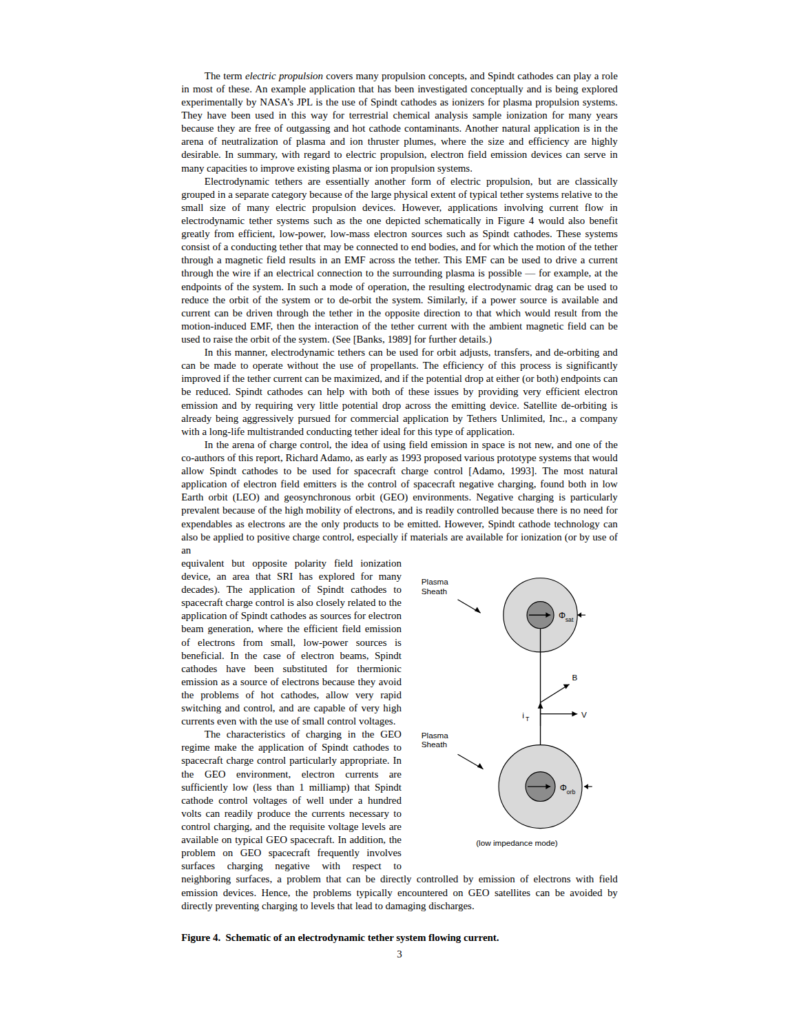The term electric propulsion covers many propulsion concepts, and Spindt cathodes can play a role in most of these. An example application that has been investigated conceptually and is being explored experimentally by NASA’s JPL is the use of Spindt cathodes as ionizers for plasma propulsion systems. They have been used in this way for terrestrial chemical analysis sample ionization for many years because they are free of outgassing and hot cathode contaminants. Another natural application is in the arena of neutralization of plasma and ion thruster plumes, where the size and efficiency are highly desirable. In summary, with regard to electric propulsion, electron field emission devices can serve in many capacities to improve existing plasma or ion propulsion systems.
Electrodynamic tethers are essentially another form of electric propulsion, but are classically grouped in a separate category because of the large physical extent of typical tether systems relative to the small size of many electric propulsion devices. However, applications involving current flow in electrodynamic tether systems such as the one depicted schematically in Figure 4 would also benefit greatly from efficient, low-power, low-mass electron sources such as Spindt cathodes. These systems consist of a conducting tether that may be connected to end bodies, and for which the motion of the tether through a magnetic field results in an EMF across the tether. This EMF can be used to drive a current through the wire if an electrical connection to the surrounding plasma is possible — for example, at the endpoints of the system. In such a mode of operation, the resulting electrodynamic drag can be used to reduce the orbit of the system or to de-orbit the system. Similarly, if a power source is available and current can be driven through the tether in the opposite direction to that which would result from the motion-induced EMF, then the interaction of the tether current with the ambient magnetic field can be used to raise the orbit of the system. (See [Banks, 1989] for further details.)
In this manner, electrodynamic tethers can be used for orbit adjusts, transfers, and de-orbiting and can be made to operate without the use of propellants. The efficiency of this process is significantly improved if the tether current can be maximized, and if the potential drop at either (or both) endpoints can be reduced. Spindt cathodes can help with both of these issues by providing very efficient electron emission and by requiring very little potential drop across the emitting device. Satellite de-orbiting is already being aggressively pursued for commercial application by Tethers Unlimited, Inc., a company with a long-life multistranded conducting tether ideal for this type of application.
In the arena of charge control, the idea of using field emission in space is not new, and one of the co-authors of this report, Richard Adamo, as early as 1993 proposed various prototype systems that would allow Spindt cathodes to be used for spacecraft charge control [Adamo, 1993]. The most natural application of electron field emitters is the control of spacecraft negative charging, found both in low Earth orbit (LEO) and geosynchronous orbit (GEO) environments. Negative charging is particularly prevalent because of the high mobility of electrons, and is readily controlled because there is no need for expendables as electrons are the only products to be emitted. However, Spindt cathode technology can also be applied to positive charge control, especially if materials are available for ionization (or by use of an
Φ sat Plasma Sheath B V i T Φ orb Plasma Sheath (low impedance mode)
equivalent but opposite polarity field ionization device, an area that SRI has explored for many decades). The application of Spindt cathodes to spacecraft charge control is also closely related to the application of Spindt cathodes as sources for electron beam generation, where the efficient field emission of electrons from small, low-power sources is beneficial. In the case of electron beams, Spindt cathodes have been substituted for thermionic emission as a source of electrons because they avoid the problems of hot cathodes, allow very rapid switching and control, and are capable of very high currents even with the use of small control voltages.
The characteristics of charging in the GEO regime make the application of Spindt cathodes to spacecraft charge control particularly appropriate. In the GEO environment, electron currents are sufficiently low (less than 1 milliamp) that Spindt cathode control voltages of well under a hundred volts can readily produce the currents necessary to control charging, and the requisite voltage levels are available on typical GEO spacecraft. In addition, the problem on GEO spacecraft frequently involves surfaces charging negative with respect to neighboring surfaces, a problem that can be directly controlled by emission of electrons with field emission devices. Hence, the problems typically encountered on GEO satellites can be avoided by directly preventing charging to levels that lead to damaging discharges.
Figure 4. Schematic of an electrodynamic tether system flowing current.
3